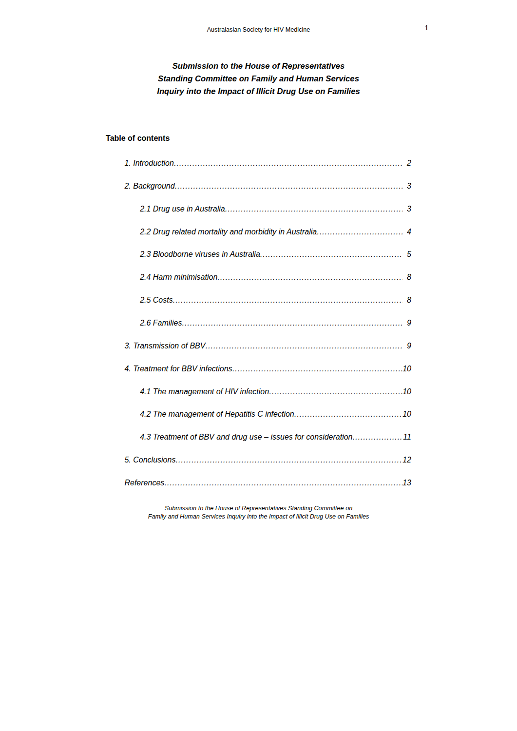Australasian Society for HIV Medicine 1
Submission to the House of Representatives
Standing Committee on Family and Human Services
Inquiry into the Impact of Illicit Drug Use on Families
Table of contents
1. Introduction .......................................................................................................... 2
2. Background ......................................................................................................... 3
2.1 Drug use in Australia ....................................................................................... 3
2.2 Drug related mortality and morbidity in Australia .............................................. 4
2.3 Bloodborne viruses in Australia ....................................................................... 5
2.4 Harm minimisation .......................................................................................... 8
2.5 Costs ............................................................................................................. 8
2.6 Families .......................................................................................................... 9
3. Transmission of BBV .............................................................................................. 9
4. Treatment for BBV infections ............................................................................ 10
4.1 The management of HIV infection ................................................................ 10
4.2 The management of Hepatitis C infection ...................................................... 10
4.3 Treatment of BBV and drug use – issues for consideration .............................. 11
5. Conclusions ....................................................................................................... 12
References ........................................................................................................... 13
Submission to the House of Representatives Standing Committee on
Family and Human Services Inquiry into the Impact of Illicit Drug Use on Families